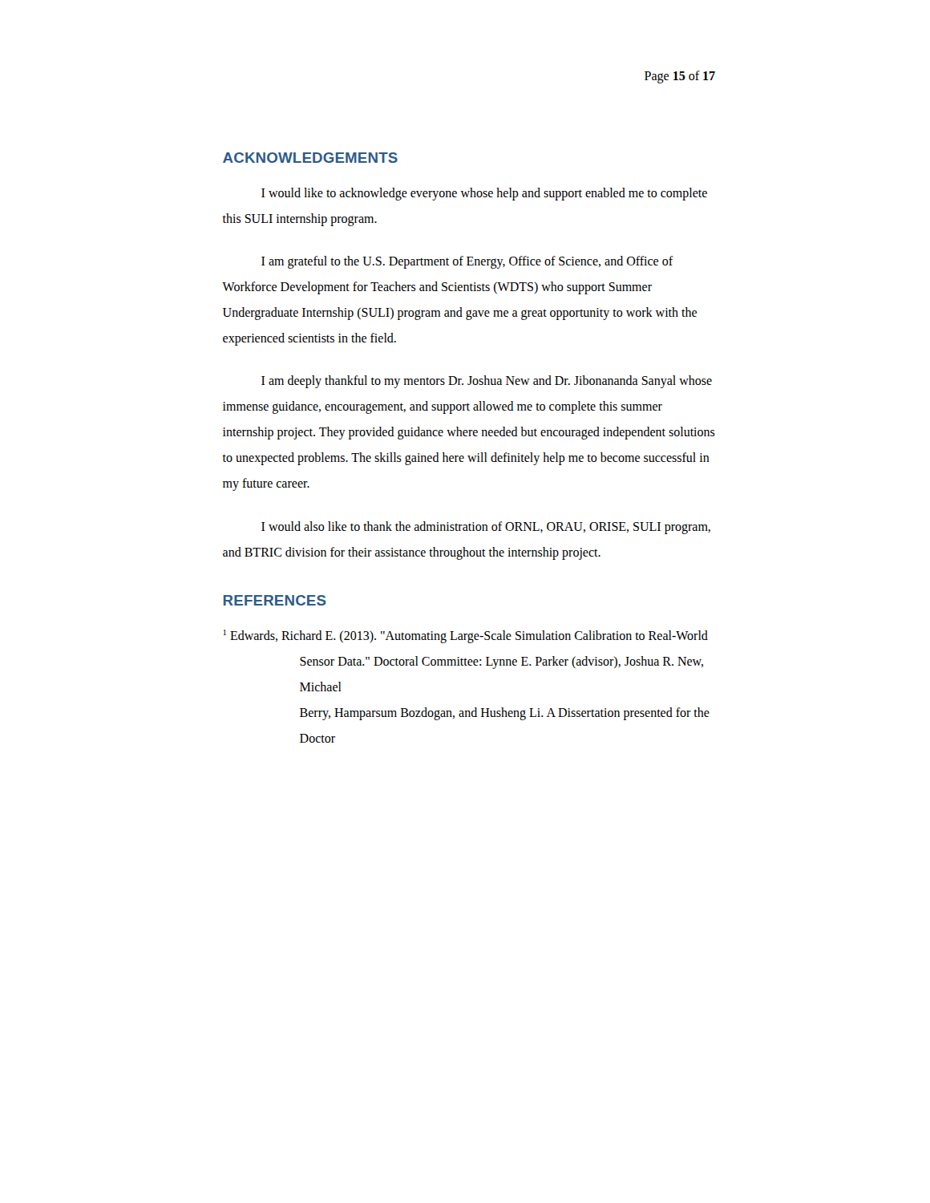Page 15 of 17
ACKNOWLEDGEMENTS
I would like to acknowledge everyone whose help and support enabled me to complete this SULI internship program.
I am grateful to the U.S. Department of Energy, Office of Science, and Office of Workforce Development for Teachers and Scientists (WDTS) who support Summer Undergraduate Internship (SULI) program and gave me a great opportunity to work with the experienced scientists in the field.
I am deeply thankful to my mentors Dr. Joshua New and Dr. Jibonananda Sanyal whose immense guidance, encouragement, and support allowed me to complete this summer internship project. They provided guidance where needed but encouraged independent solutions to unexpected problems. The skills gained here will definitely help me to become successful in my future career.
I would also like to thank the administration of ORNL, ORAU, ORISE, SULI program, and BTRIC division for their assistance throughout the internship project.
REFERENCES
1 Edwards, Richard E. (2013). "Automating Large-Scale Simulation Calibration to Real-World
Sensor Data." Doctoral Committee: Lynne E. Parker (advisor), Joshua R. New, Michael
Berry, Hamparsum Bozdogan, and Husheng Li. A Dissertation presented for the Doctor